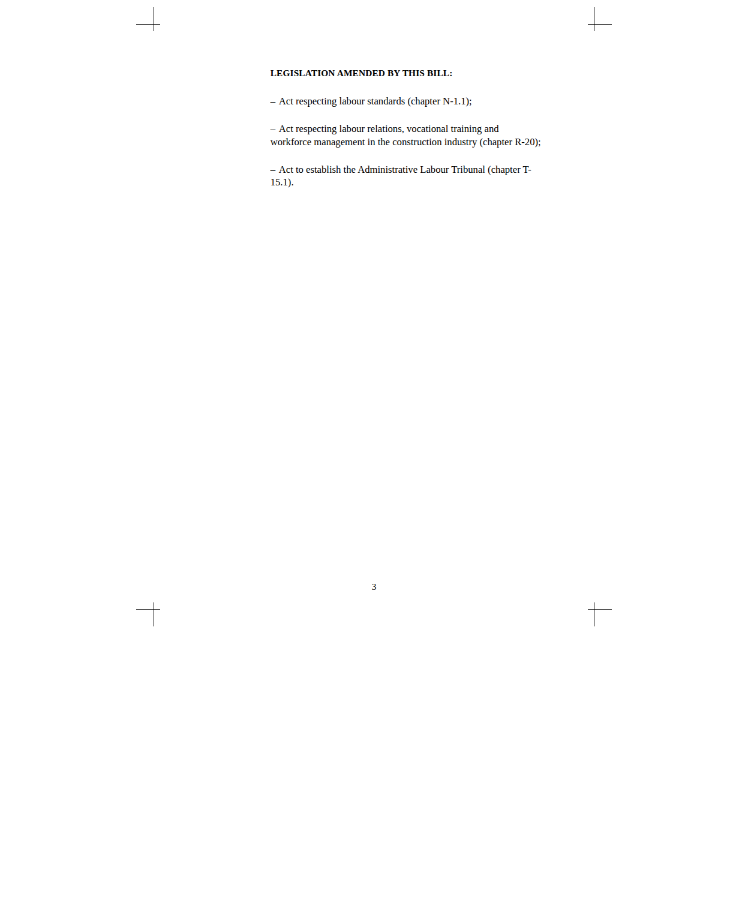LEGISLATION AMENDED BY THIS BILL:
–Act respecting labour standards (chapter N-1.1);
–Act respecting labour relations, vocational training and workforce management in the construction industry (chapter R-20);
–Act to establish the Administrative Labour Tribunal (chapter T-15.1).
3